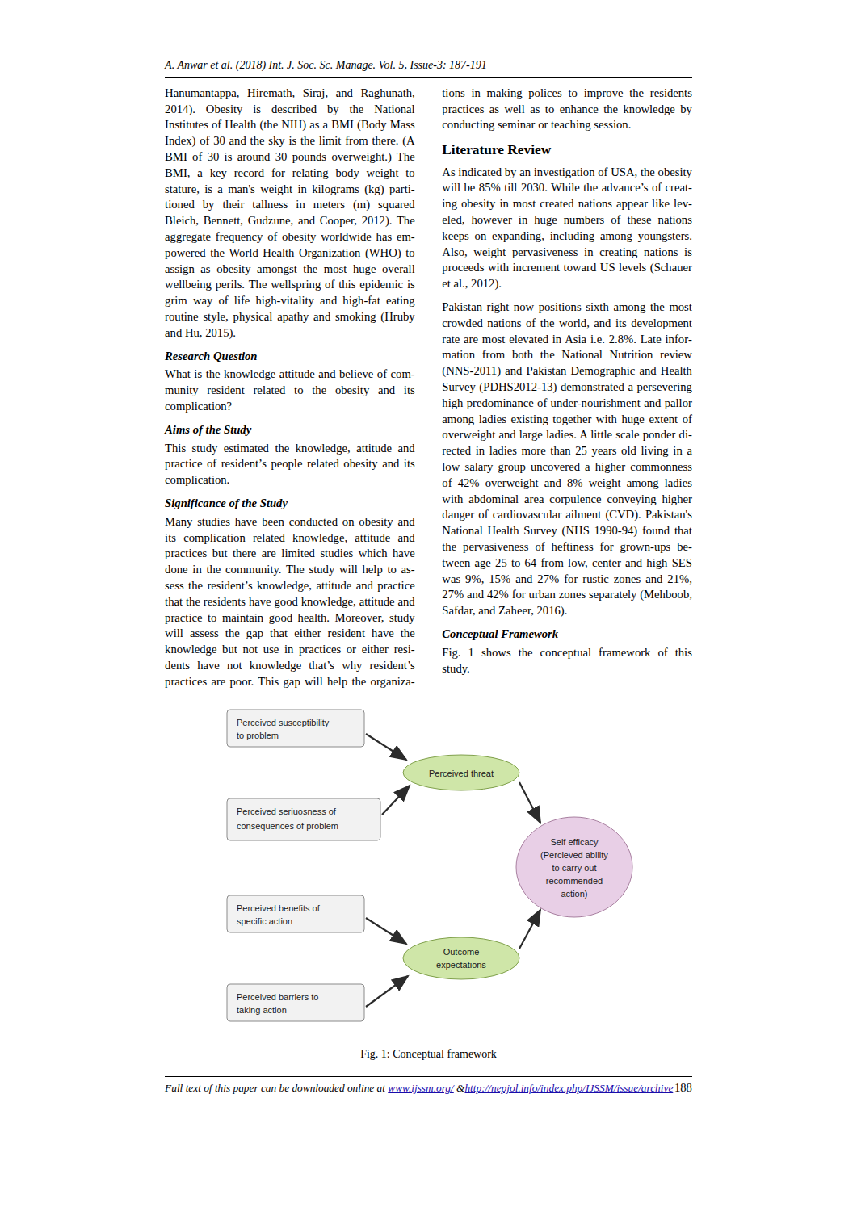A. Anwar et al. (2018) Int. J. Soc. Sc. Manage. Vol. 5, Issue-3: 187-191
Hanumantappa, Hiremath, Siraj, and Raghunath, 2014). Obesity is described by the National Institutes of Health (the NIH) as a BMI (Body Mass Index) of 30 and the sky is the limit from there. (A BMI of 30 is around 30 pounds overweight.) The BMI, a key record for relating body weight to stature, is a man's weight in kilograms (kg) partitioned by their tallness in meters (m) squared Bleich, Bennett, Gudzune, and Cooper, 2012). The aggregate frequency of obesity worldwide has empowered the World Health Organization (WHO) to assign as obesity amongst the most huge overall wellbeing perils. The wellspring of this epidemic is grim way of life high-vitality and high-fat eating routine style, physical apathy and smoking (Hruby and Hu, 2015).
Research Question
What is the knowledge attitude and believe of community resident related to the obesity and its complication?
Aims of the Study
This study estimated the knowledge, attitude and practice of resident’s people related obesity and its complication.
Significance of the Study
Many studies have been conducted on obesity and its complication related knowledge, attitude and practices but there are limited studies which have done in the community. The study will help to assess the resident’s knowledge, attitude and practice that the residents have good knowledge, attitude and practice to maintain good health. Moreover, study will assess the gap that either resident have the knowledge but not use in practices or either residents have not knowledge that’s why resident’s practices are poor. This gap will help the organizations in making polices to improve the residents practices as well as to enhance the knowledge by conducting seminar or teaching session.
Literature Review
As indicated by an investigation of USA, the obesity will be 85% till 2030. While the advance’s of creating obesity in most created nations appear like leveled, however in huge numbers of these nations keeps on expanding, including among youngsters. Also, weight pervasiveness in creating nations is proceeds with increment toward US levels (Schauer et al., 2012).
Pakistan right now positions sixth among the most crowded nations of the world, and its development rate are most elevated in Asia i.e. 2.8%. Late information from both the National Nutrition review (NNS-2011) and Pakistan Demographic and Health Survey (PDHS2012-13) demonstrated a persevering high predominance of under-nourishment and pallor among ladies existing together with huge extent of overweight and large ladies. A little scale ponder directed in ladies more than 25 years old living in a low salary group uncovered a higher commonness of 42% overweight and 8% weight among ladies with abdominal area corpulence conveying higher danger of cardiovascular ailment (CVD). Pakistan's National Health Survey (NHS 1990-94) found that the pervasiveness of heftiness for grown-ups between age 25 to 64 from low, center and high SES was 9%, 15% and 27% for rustic zones and 21%, 27% and 42% for urban zones separately (Mehboob, Safdar, and Zaheer, 2016).
Conceptual Framework
Fig. 1 shows the conceptual framework of this study.
Perceived susceptibility to problem Perceived seriuosness of consequences of problem Perceived benefits of specific action Perceived barriers to taking action Perceived threat Outcome expectations Self efficacy (Percieved ability to carry out recommended action)
Fig. 1: Conceptual framework
Full text of this paper can be downloaded online at www.ijssm.org/ &http://nepjol.info/index.php/IJSSM/issue/archive
188